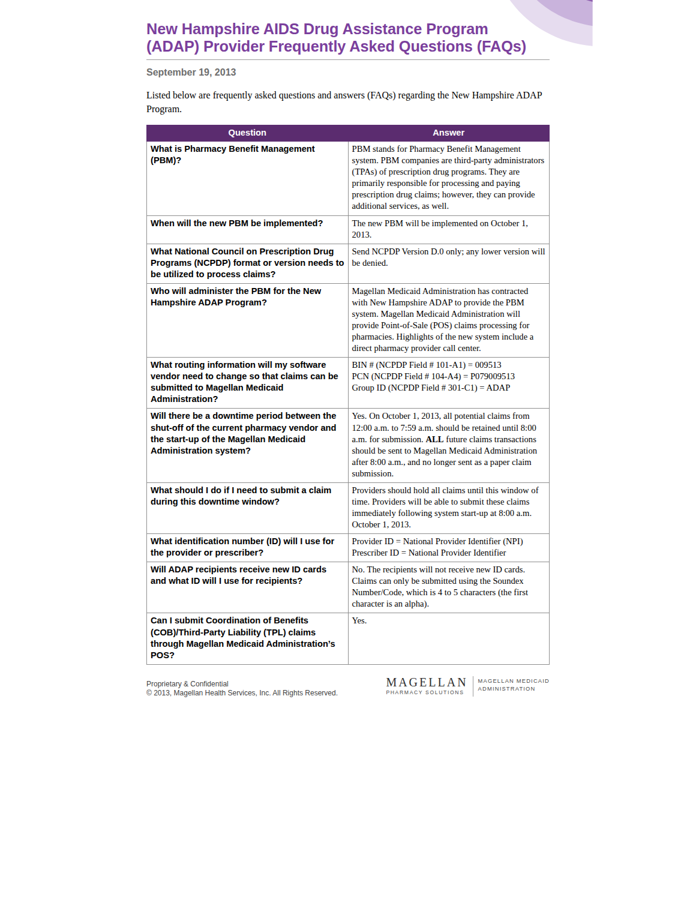New Hampshire AIDS Drug Assistance Program (ADAP) Provider Frequently Asked Questions (FAQs)
September 19, 2013
Listed below are frequently asked questions and answers (FAQs) regarding the New Hampshire ADAP Program.
| Question | Answer |
| --- | --- |
| What is Pharmacy Benefit Management (PBM)? | PBM stands for Pharmacy Benefit Management system. PBM companies are third-party administrators (TPAs) of prescription drug programs. They are primarily responsible for processing and paying prescription drug claims; however, they can provide additional services, as well. |
| When will the new PBM be implemented? | The new PBM will be implemented on October 1, 2013. |
| What National Council on Prescription Drug Programs (NCPDP) format or version needs to be utilized to process claims? | Send NCPDP Version D.0 only; any lower version will be denied. |
| Who will administer the PBM for the New Hampshire ADAP Program? | Magellan Medicaid Administration has contracted with New Hampshire ADAP to provide the PBM system. Magellan Medicaid Administration will provide Point-of-Sale (POS) claims processing for pharmacies. Highlights of the new system include a direct pharmacy provider call center. |
| What routing information will my software vendor need to change so that claims can be submitted to Magellan Medicaid Administration? | BIN # (NCPDP Field # 101-A1) = 009513 PCN (NCPDP Field # 104-A4) = P079009513 Group ID (NCPDP Field # 301-C1) = ADAP |
| Will there be a downtime period between the shut-off of the current pharmacy vendor and the start-up of the Magellan Medicaid Administration system? | Yes. On October 1, 2013, all potential claims from 12:00 a.m. to 7:59 a.m. should be retained until 8:00 a.m. for submission. ALL future claims transactions should be sent to Magellan Medicaid Administration after 8:00 a.m., and no longer sent as a paper claim submission. |
| What should I do if I need to submit a claim during this downtime window? | Providers should hold all claims until this window of time. Providers will be able to submit these claims immediately following system start-up at 8:00 a.m. October 1, 2013. |
| What identification number (ID) will I use for the provider or prescriber? | Provider ID = National Provider Identifier (NPI) Prescriber ID = National Provider Identifier |
| Will ADAP recipients receive new ID cards and what ID will I use for recipients? | No. The recipients will not receive new ID cards. Claims can only be submitted using the Soundex Number/Code, which is 4 to 5 characters (the first character is an alpha). |
| Can I submit Coordination of Benefits (COB)/Third-Party Liability (TPL) claims through Magellan Medicaid Administration’s POS? | Yes. |
Proprietary & Confidential
© 2013, Magellan Health Services, Inc. All Rights Reserved.
MAGELLAN
Pharmacy Solutions
Magellan Medicaid
Administration